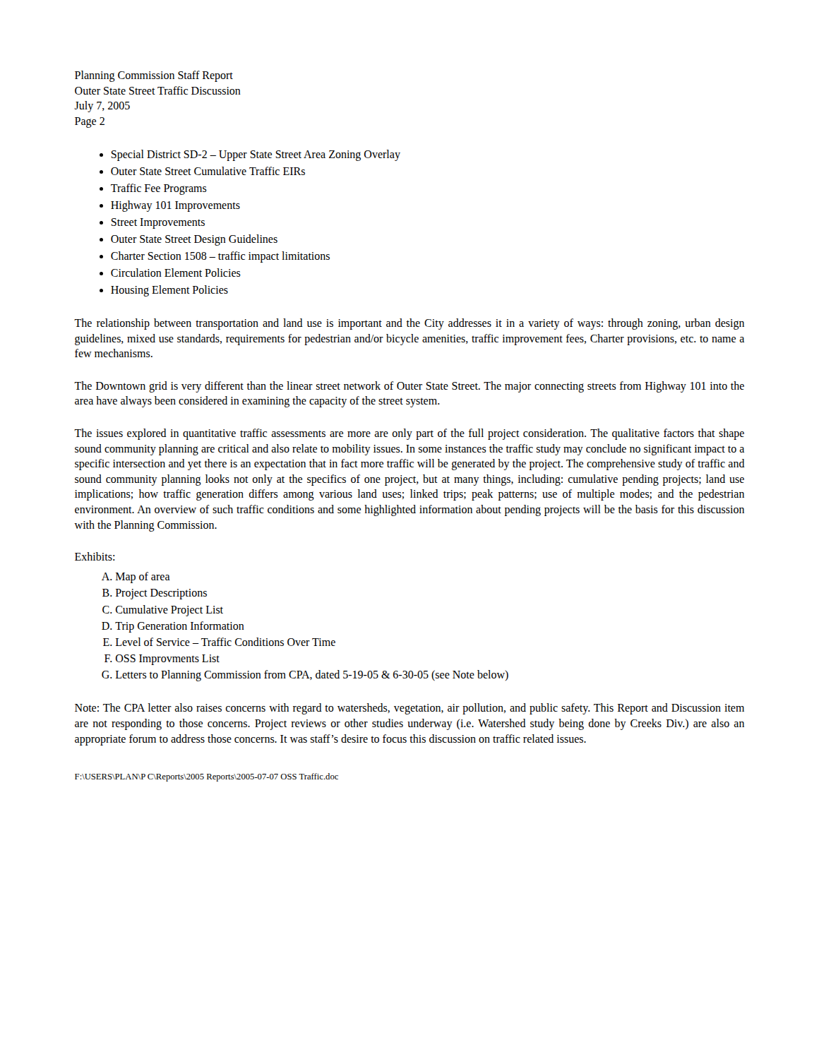Planning Commission Staff Report
Outer State Street Traffic Discussion
July 7, 2005
Page 2
Special District SD-2 – Upper State Street Area Zoning Overlay
Outer State Street Cumulative Traffic EIRs
Traffic Fee Programs
Highway 101 Improvements
Street Improvements
Outer State Street Design Guidelines
Charter Section 1508 – traffic impact limitations
Circulation Element Policies
Housing Element Policies
The relationship between transportation and land use is important and the City addresses it in a variety of ways: through zoning, urban design guidelines, mixed use standards, requirements for pedestrian and/or bicycle amenities, traffic improvement fees, Charter provisions, etc. to name a few mechanisms.
The Downtown grid is very different than the linear street network of Outer State Street. The major connecting streets from Highway 101 into the area have always been considered in examining the capacity of the street system.
The issues explored in quantitative traffic assessments are more are only part of the full project consideration. The qualitative factors that shape sound community planning are critical and also relate to mobility issues. In some instances the traffic study may conclude no significant impact to a specific intersection and yet there is an expectation that in fact more traffic will be generated by the project. The comprehensive study of traffic and sound community planning looks not only at the specifics of one project, but at many things, including: cumulative pending projects; land use implications; how traffic generation differs among various land uses; linked trips; peak patterns; use of multiple modes; and the pedestrian environment. An overview of such traffic conditions and some highlighted information about pending projects will be the basis for this discussion with the Planning Commission.
Exhibits:
Map of area
Project Descriptions
Cumulative Project List
Trip Generation Information
Level of Service – Traffic Conditions Over Time
OSS Improvments List
Letters to Planning Commission from CPA, dated 5-19-05 & 6-30-05 (see Note below)
Note: The CPA letter also raises concerns with regard to watersheds, vegetation, air pollution, and public safety. This Report and Discussion item are not responding to those concerns. Project reviews or other studies underway (i.e. Watershed study being done by Creeks Div.) are also an appropriate forum to address those concerns. It was staff’s desire to focus this discussion on traffic related issues.
F:\USERS\PLAN\P C\Reports\2005 Reports\2005-07-07 OSS Traffic.doc